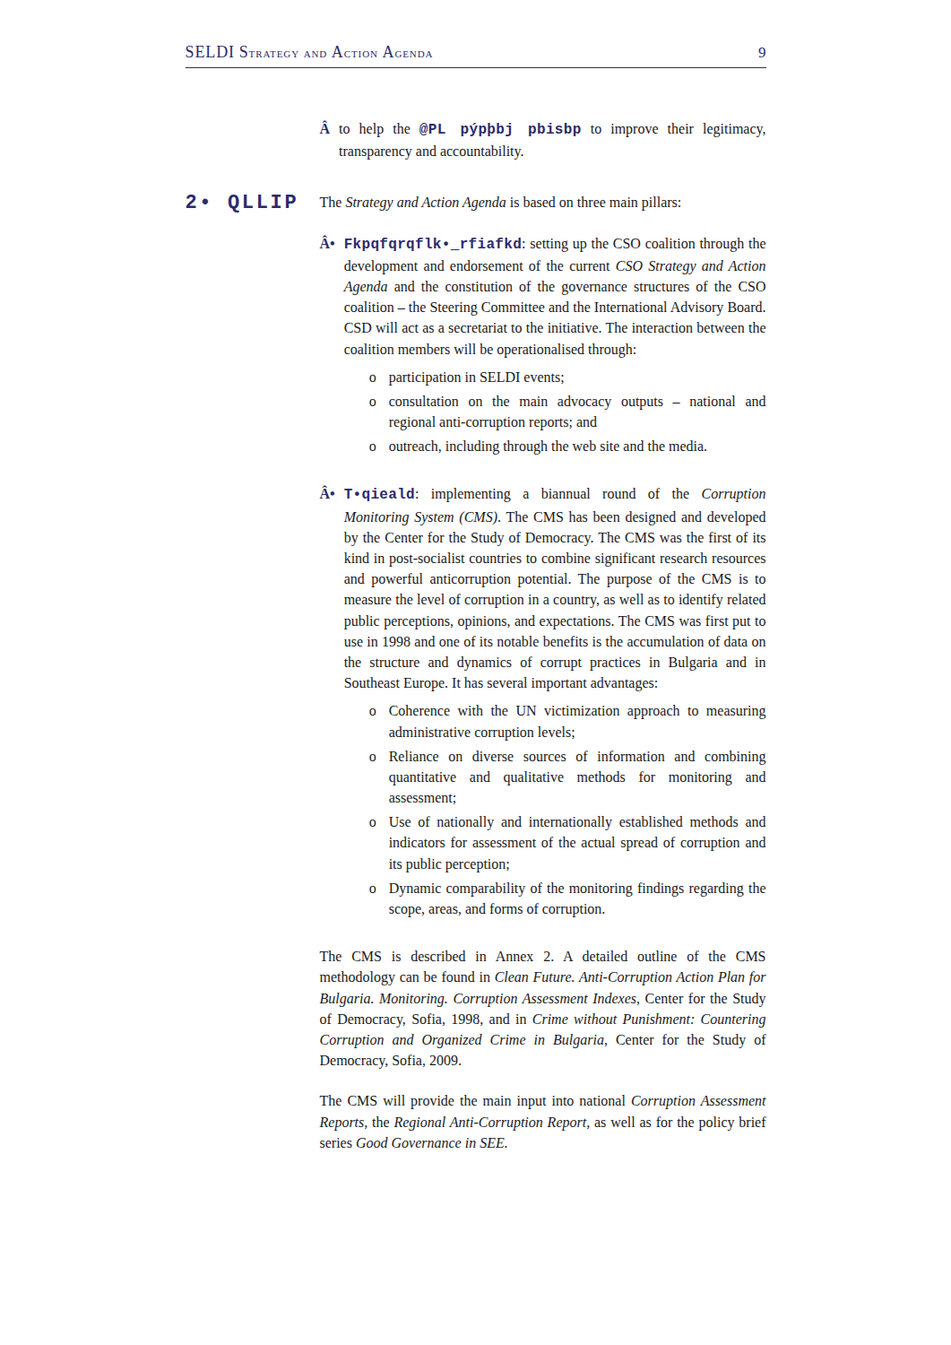SELDI Strategy and Action Agenda
9
Â
to help the @PL pýpþbj pbisbp to improve their legitimacy, transparency and accountability.
2• QLLIP
The Strategy and Action Agenda is based on three main pillars:
Â•
Fkpqfqrqflk•_rfiafkd: setting up the CSO coalition through the development and endorsement of the current CSO Strategy and Action Agenda and the constitution of the governance structures of the CSO coalition – the Steering Committee and the International Advisory Board. CSD will act as a secretariat to the initiative. The interaction between the coalition members will be operationalised through:
participation in SELDI events;
consultation on the main advocacy outputs – national and regional anti-corruption reports; and
outreach, including through the web site and the media.
Â•
T•qieald: implementing a biannual round of the Corruption Monitoring System (CMS). The CMS has been designed and developed by the Center for the Study of Democracy. The CMS was the first of its kind in post-socialist countries to combine significant research resources and powerful anticorruption potential. The purpose of the CMS is to measure the level of corruption in a country, as well as to identify related public perceptions, opinions, and expectations. The CMS was first put to use in 1998 and one of its notable benefits is the accumulation of data on the structure and dynamics of corrupt practices in Bulgaria and in Southeast Europe. It has several important advantages:
Coherence with the UN victimization approach to measuring administrative corruption levels;
Reliance on diverse sources of information and combining quantitative and qualitative methods for monitoring and assessment;
Use of nationally and internationally established methods and indicators for assessment of the actual spread of corruption and its public perception;
Dynamic comparability of the monitoring findings regarding the scope, areas, and forms of corruption.
The CMS is described in Annex 2. A detailed outline of the CMS methodology can be found in Clean Future. Anti-Corruption Action Plan for Bulgaria. Monitoring. Corruption Assessment Indexes, Center for the Study of Democracy, Sofia, 1998, and in Crime without Punishment: Countering Corruption and Organized Crime in Bulgaria, Center for the Study of Democracy, Sofia, 2009.
The CMS will provide the main input into national Corruption Assessment Reports, the Regional Anti-Corruption Report, as well as for the policy brief series Good Governance in SEE.